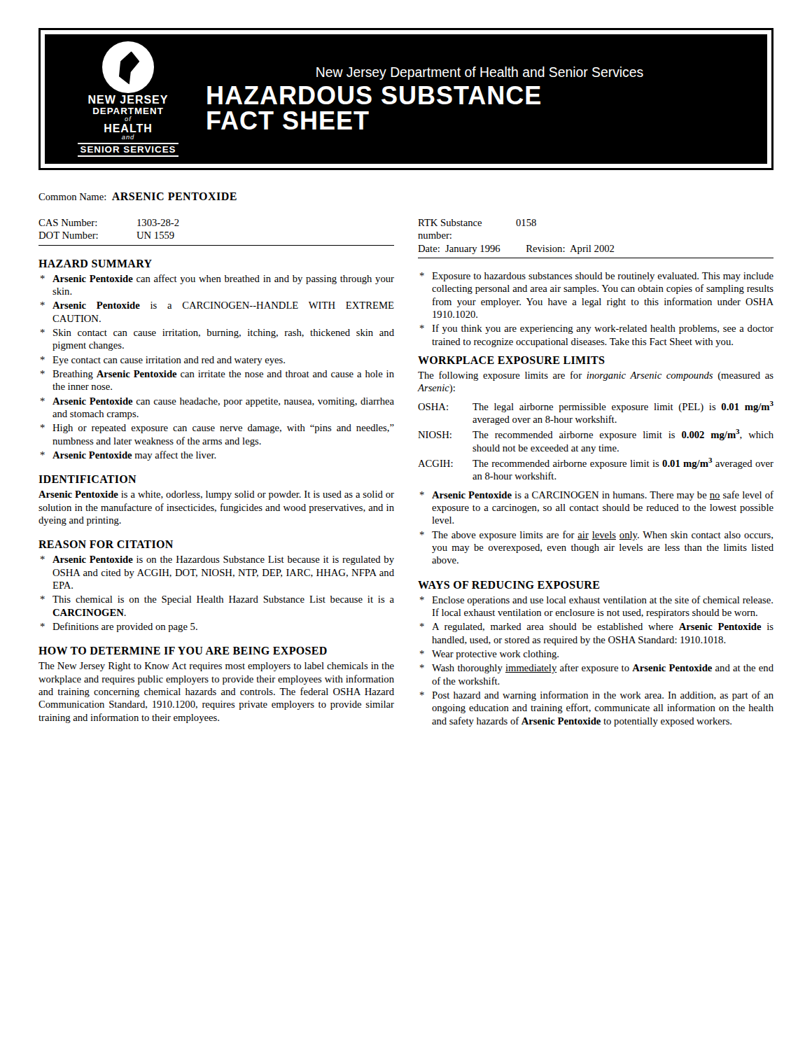NEW JERSEY
DEPARTMENT
of
HEALTH
and
SENIOR SERVICES
New Jersey Department of Health and Senior Services
HAZARDOUS SUBSTANCE
FACT SHEET
Common Name: ARSENIC PENTOXIDE
CAS Number: 1303-28-2
DOT Number: UN 1559
HAZARD SUMMARY
Arsenic Pentoxide can affect you when breathed in and by passing through your skin.
Arsenic Pentoxide is a CARCINOGEN--HANDLE WITH EXTREME CAUTION.
Skin contact can cause irritation, burning, itching, rash, thickened skin and pigment changes.
Eye contact can cause irritation and red and watery eyes.
Breathing Arsenic Pentoxide can irritate the nose and throat and cause a hole in the inner nose.
Arsenic Pentoxide can cause headache, poor appetite, nausea, vomiting, diarrhea and stomach cramps.
High or repeated exposure can cause nerve damage, with “pins and needles,” numbness and later weakness of the arms and legs.
Arsenic Pentoxide may affect the liver.
IDENTIFICATION
Arsenic Pentoxide is a white, odorless, lumpy solid or powder. It is used as a solid or solution in the manufacture of insecticides, fungicides and wood preservatives, and in dyeing and printing.
REASON FOR CITATION
Arsenic Pentoxide is on the Hazardous Substance List because it is regulated by OSHA and cited by ACGIH, DOT, NIOSH, NTP, DEP, IARC, HHAG, NFPA and EPA.
This chemical is on the Special Health Hazard Substance List because it is a CARCINOGEN.
Definitions are provided on page 5.
HOW TO DETERMINE IF YOU ARE BEING EXPOSED
The New Jersey Right to Know Act requires most employers to label chemicals in the workplace and requires public employers to provide their employees with information and training concerning chemical hazards and controls. The federal OSHA Hazard Communication Standard, 1910.1200, requires private employers to provide similar training and information to their employees.
RTK Substance number: 0158
Date: January 1996 Revision: April 2002
Exposure to hazardous substances should be routinely evaluated. This may include collecting personal and area air samples. You can obtain copies of sampling results from your employer. You have a legal right to this information under OSHA 1910.1020.
If you think you are experiencing any work-related health problems, see a doctor trained to recognize occupational diseases. Take this Fact Sheet with you.
WORKPLACE EXPOSURE LIMITS
The following exposure limits are for inorganic Arsenic compounds (measured as Arsenic):
OSHA:
The legal airborne permissible exposure limit (PEL) is 0.01 mg/m3 averaged over an 8-hour workshift.
NIOSH:
The recommended airborne exposure limit is 0.002 mg/m3, which should not be exceeded at any time.
ACGIH:
The recommended airborne exposure limit is 0.01 mg/m3 averaged over an 8-hour workshift.
Arsenic Pentoxide is a CARCINOGEN in humans. There may be no safe level of exposure to a carcinogen, so all contact should be reduced to the lowest possible level.
The above exposure limits are for air levels only. When skin contact also occurs, you may be overexposed, even though air levels are less than the limits listed above.
WAYS OF REDUCING EXPOSURE
Enclose operations and use local exhaust ventilation at the site of chemical release. If local exhaust ventilation or enclosure is not used, respirators should be worn.
A regulated, marked area should be established where Arsenic Pentoxide is handled, used, or stored as required by the OSHA Standard: 1910.1018.
Wear protective work clothing.
Wash thoroughly immediately after exposure to Arsenic Pentoxide and at the end of the workshift.
Post hazard and warning information in the work area. In addition, as part of an ongoing education and training effort, communicate all information on the health and safety hazards of Arsenic Pentoxide to potentially exposed workers.